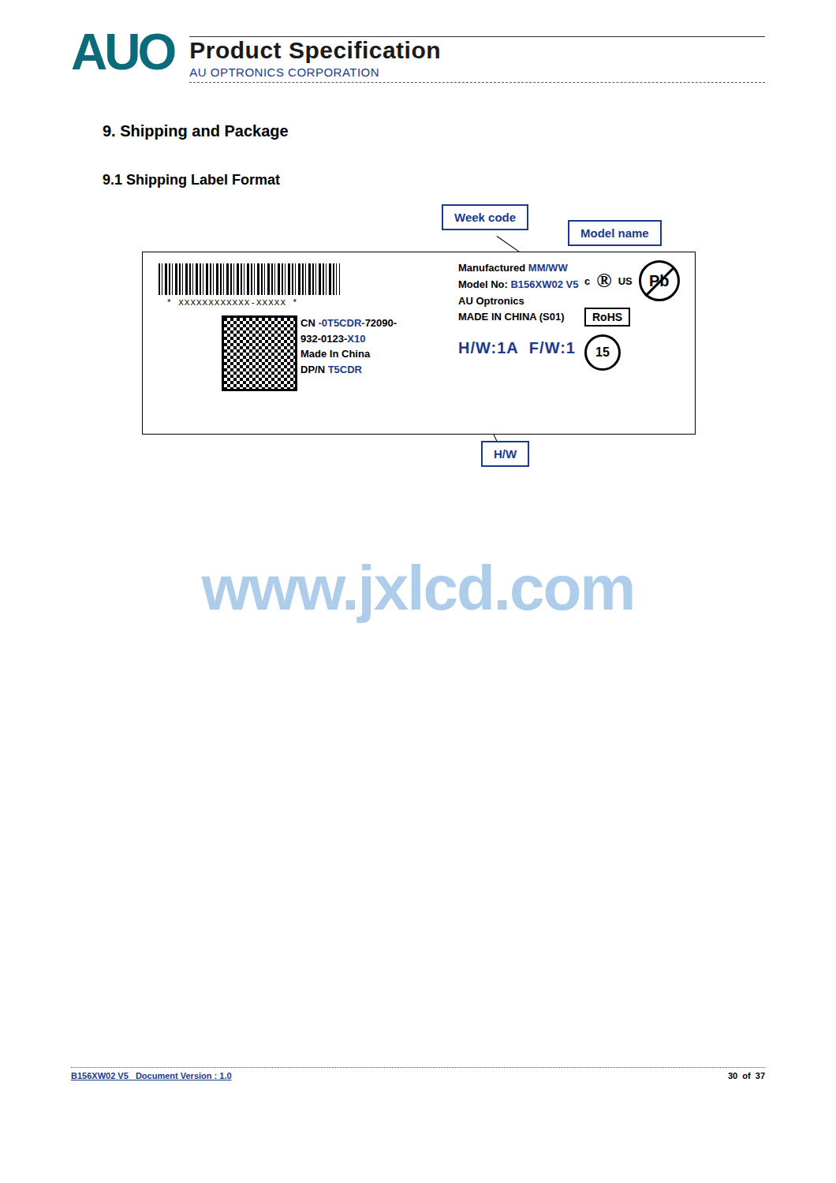AUO
Product Specification
AU OPTRONICS CORPORATION
9. Shipping and Package
9.1 Shipping Label Format
Week code
Model name
H/W
* XXXXXXXXXXXX-XXXXX *
CN -0T5CDR-72090-
932-0123-X10
Made In China
DP/N T5CDR
Manufactured MM/WW
Model No: B156XW02 V5
AU Optronics
MADE IN CHINA (S01)
H/W:1A F/W:1
c ® US Pb
RoHS
15
www.jxlcd.com
B156XW02 V5 Document Version : 1.0 30 of 37